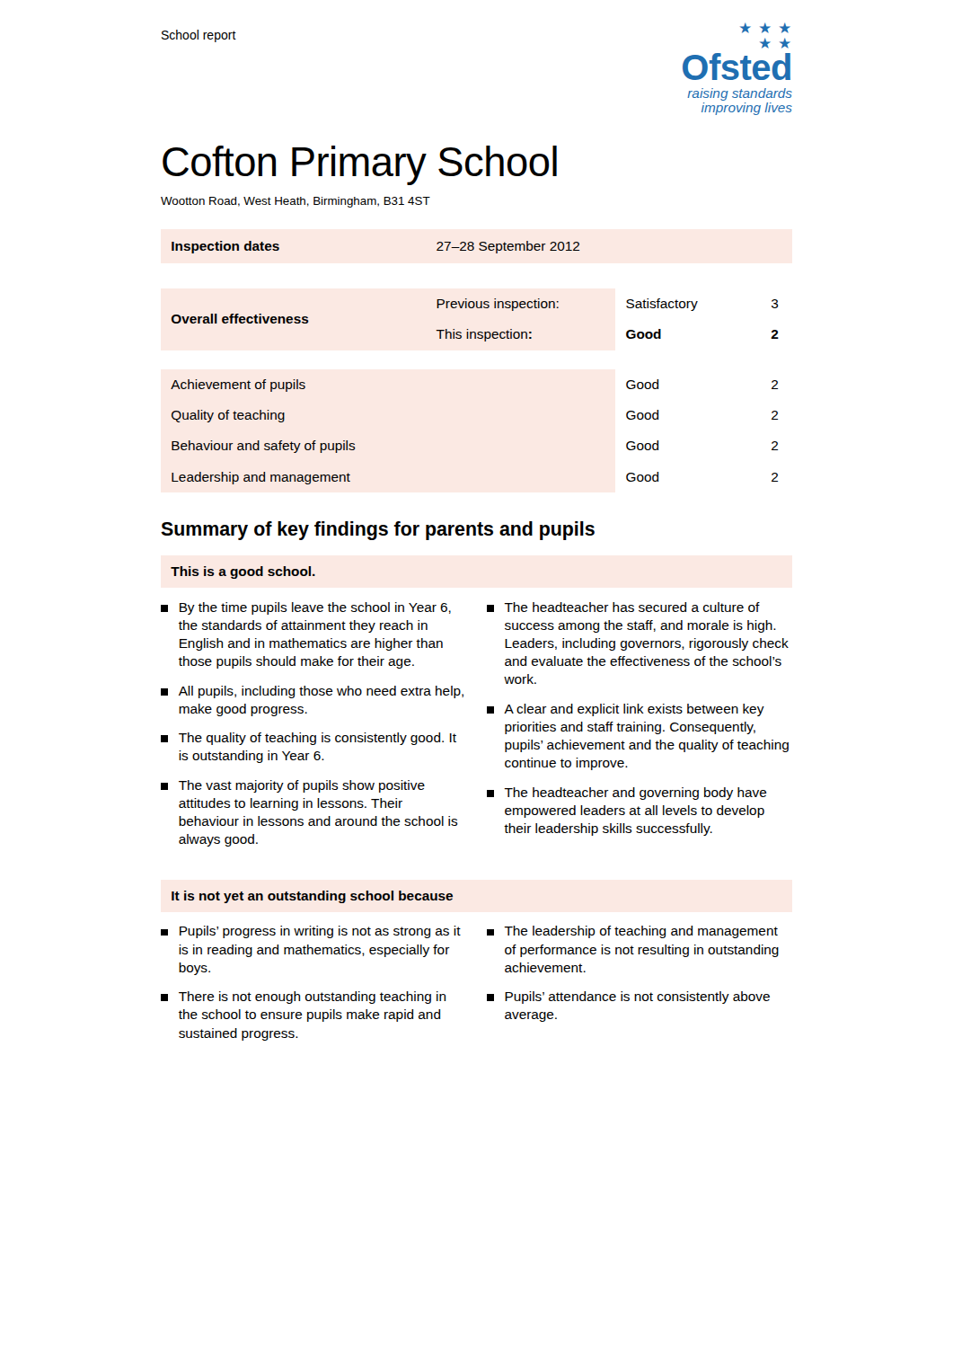School report
★ ★ ★
★ ★
Ofsted
raising standards improving lives
Cofton Primary School
Wootton Road, West Heath, Birmingham, B31 4ST
| Inspection dates | 27–28 September 2012 |
| Overall effectiveness | Previous inspection: | Satisfactory | 3 |
| This inspection : | Good | 2 |
| Achievement of pupils | Good | 2 |
| Quality of teaching | Good | 2 |
| Behaviour and safety of pupils | Good | 2 |
| Leadership and management | Good | 2 |
Summary of key findings for parents and pupils
This is a good school.
By the time pupils leave the school in Year 6, the standards of attainment they reach in English and in mathematics are higher than those pupils should make for their age.
All pupils, including those who need extra help, make good progress.
The quality of teaching is consistently good. It is outstanding in Year 6.
The vast majority of pupils show positive attitudes to learning in lessons. Their behaviour in lessons and around the school is always good.
The headteacher has secured a culture of success among the staff, and morale is high. Leaders, including governors, rigorously check and evaluate the effectiveness of the school’s work.
A clear and explicit link exists between key priorities and staff training. Consequently, pupils’ achievement and the quality of teaching continue to improve.
The headteacher and governing body have empowered leaders at all levels to develop their leadership skills successfully.
It is not yet an outstanding school because
Pupils’ progress in writing is not as strong as it is in reading and mathematics, especially for boys.
There is not enough outstanding teaching in the school to ensure pupils make rapid and sustained progress.
The leadership of teaching and management of performance is not resulting in outstanding achievement.
Pupils’ attendance is not consistently above average.